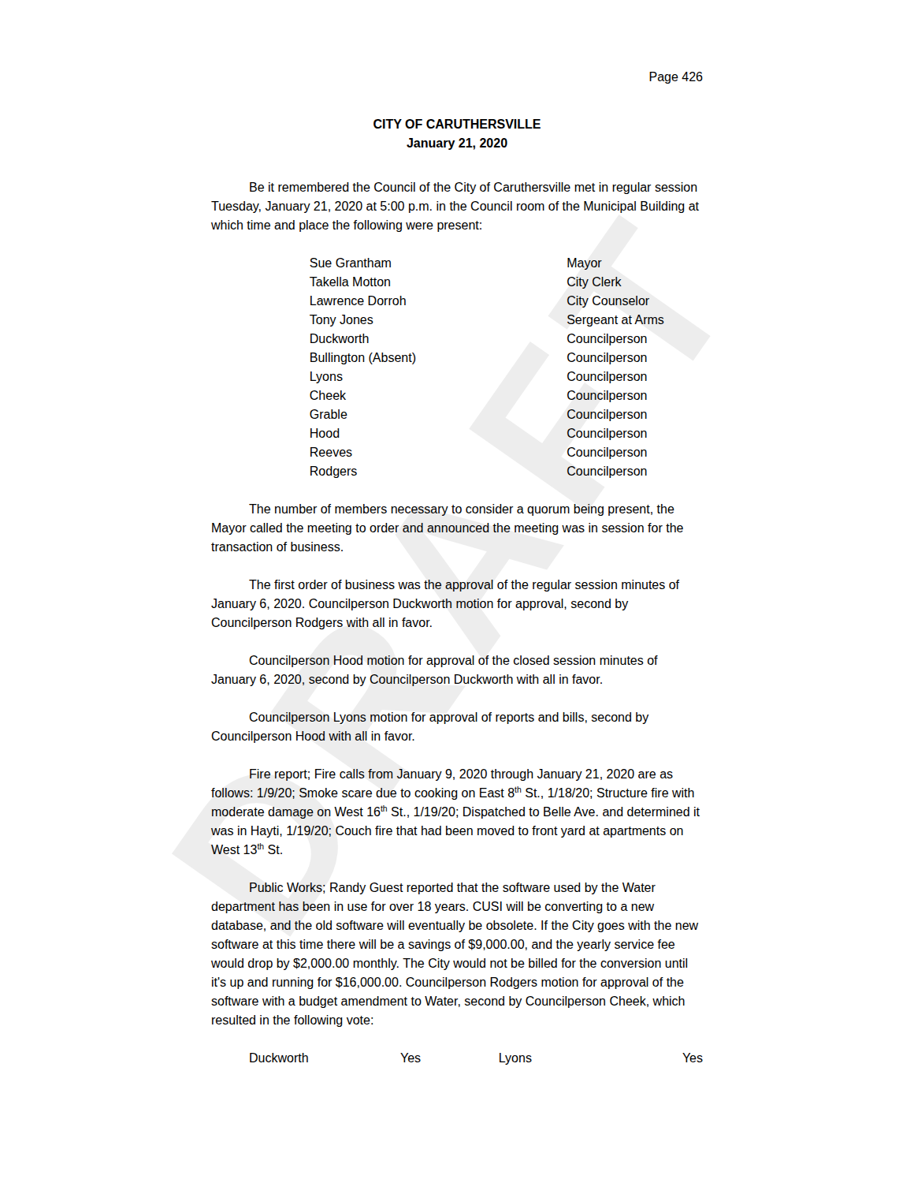DRAFT
Page 426
CITY OF CARUTHERSVILLE
January 21, 2020
Be it remembered the Council of the City of Caruthersville met in regular session Tuesday, January 21, 2020 at 5:00 p.m. in the Council room of the Municipal Building at which time and place the following were present:
| Sue Grantham | Mayor |
| Takella Motton | City Clerk |
| Lawrence Dorroh | City Counselor |
| Tony Jones | Sergeant at Arms |
| Duckworth | Councilperson |
| Bullington (Absent) | Councilperson |
| Lyons | Councilperson |
| Cheek | Councilperson |
| Grable | Councilperson |
| Hood | Councilperson |
| Reeves | Councilperson |
| Rodgers | Councilperson |
The number of members necessary to consider a quorum being present, the Mayor called the meeting to order and announced the meeting was in session for the transaction of business.
The first order of business was the approval of the regular session minutes of January 6, 2020. Councilperson Duckworth motion for approval, second by Councilperson Rodgers with all in favor.
Councilperson Hood motion for approval of the closed session minutes of January 6, 2020, second by Councilperson Duckworth with all in favor.
Councilperson Lyons motion for approval of reports and bills, second by Councilperson Hood with all in favor.
Fire report; Fire calls from January 9, 2020 through January 21, 2020 are as follows: 1/9/20; Smoke scare due to cooking on East 8th St., 1/18/20; Structure fire with moderate damage on West 16th St., 1/19/20; Dispatched to Belle Ave. and determined it was in Hayti, 1/19/20; Couch fire that had been moved to front yard at apartments on West 13th St.
Public Works; Randy Guest reported that the software used by the Water department has been in use for over 18 years. CUSI will be converting to a new database, and the old software will eventually be obsolete. If the City goes with the new software at this time there will be a savings of $9,000.00, and the yearly service fee would drop by $2,000.00 monthly. The City would not be billed for the conversion until it's up and running for $16,000.00. Councilperson Rodgers motion for approval of the software with a budget amendment to Water, second by Councilperson Cheek, which resulted in the following vote:
| Duckworth | Yes | Lyons | Yes |